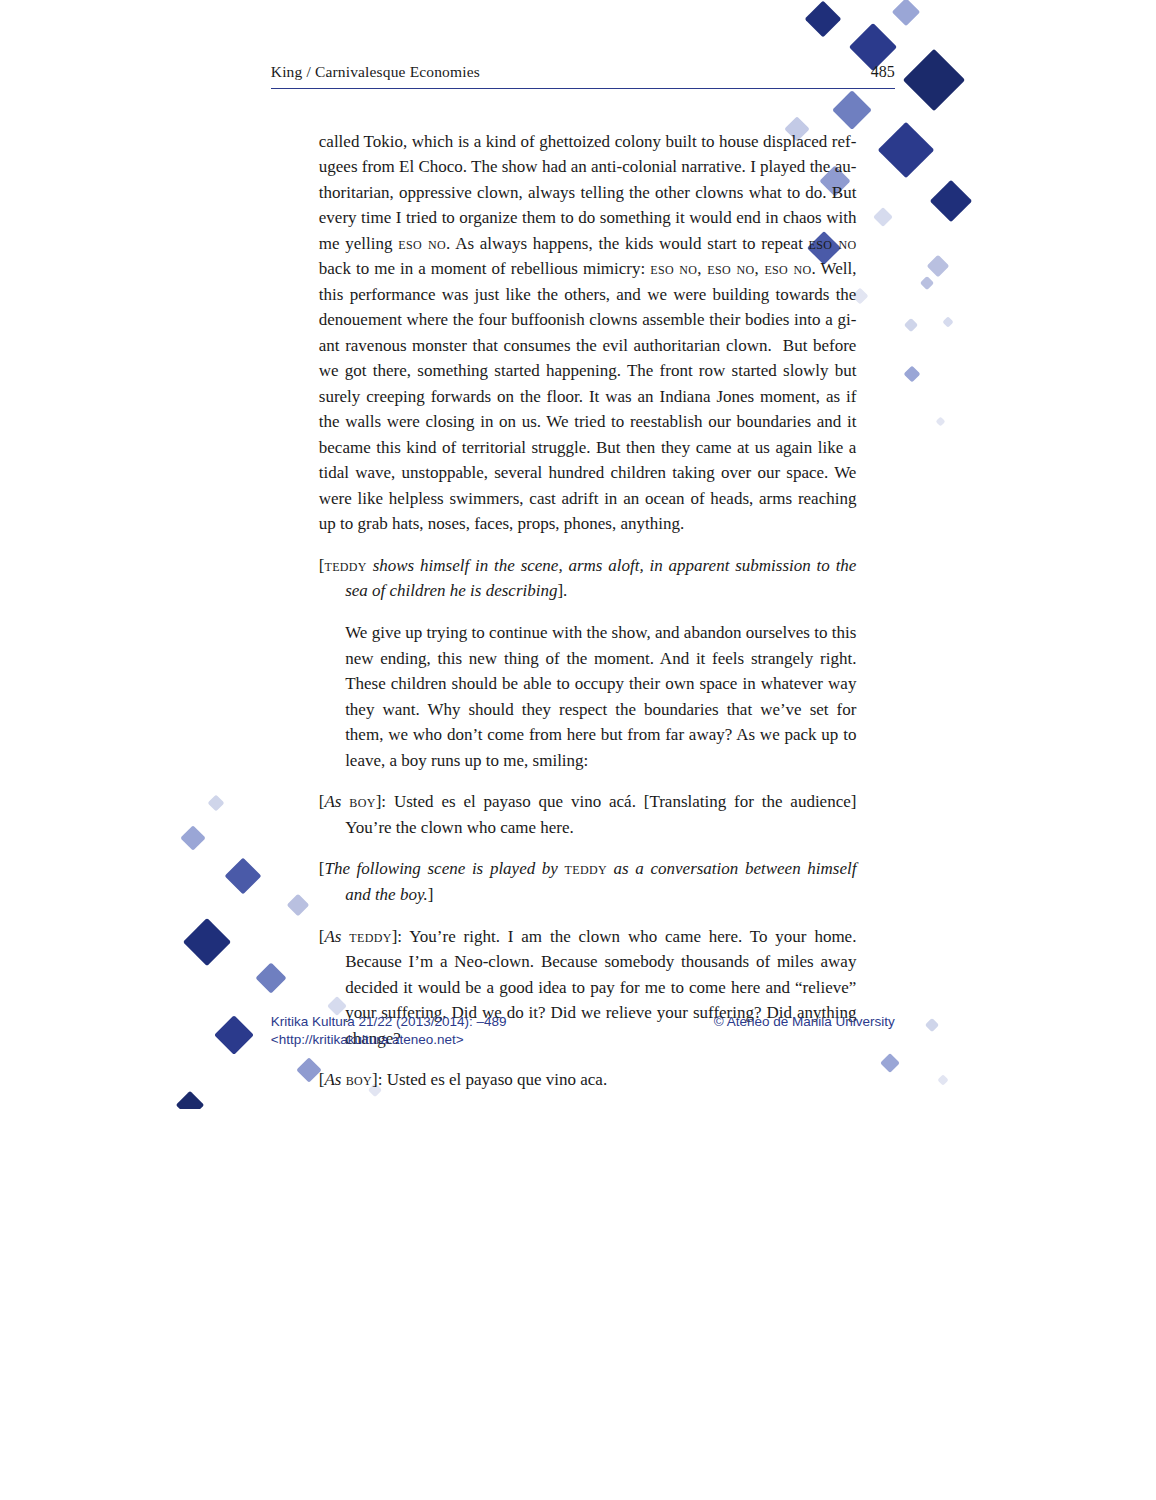King / Carnivalesque Economies 485
called Tokio, which is a kind of ghettoized colony built to house displaced refugees from El Choco. The show had an anti-colonial narrative. I played the authoritarian, oppressive clown, always telling the other clowns what to do. But every time I tried to organize them to do something it would end in chaos with me yelling eso no. As always happens, the kids would start to repeat eso no back to me in a moment of rebellious mimicry: eso no, eso no, eso no. Well, this performance was just like the others, and we were building towards the denouement where the four buffoonish clowns assemble their bodies into a giant ravenous monster that consumes the evil authoritarian clown. But before we got there, something started happening. The front row started slowly but surely creeping forwards on the floor. It was an Indiana Jones moment, as if the walls were closing in on us. We tried to reestablish our boundaries and it became this kind of territorial struggle. But then they came at us again like a tidal wave, unstoppable, several hundred children taking over our space. We were like helpless swimmers, cast adrift in an ocean of heads, arms reaching up to grab hats, noses, faces, props, phones, anything.
[teddy shows himself in the scene, arms aloft, in apparent submission to the sea of children he is describing].
We give up trying to continue with the show, and abandon ourselves to this new ending, this new thing of the moment. And it feels strangely right. These children should be able to occupy their own space in whatever way they want. Why should they respect the boundaries that we’ve set for them, we who don’t come from here but from far away? As we pack up to leave, a boy runs up to me, smiling:
[As boy]: Usted es el payaso que vino acá. [Translating for the audience] You’re the clown who came here.
[The following scene is played by teddy as a conversation between himself and the boy.]
[As teddy]: You’re right. I am the clown who came here. To your home. Because I’m a Neo-clown. Because somebody thousands of miles away decided it would be a good idea to pay for me to come here and “relieve” your suffering. Did we do it? Did we relieve your suffering? Did anything change?
[As boy]: Usted es el payaso que vino aca.
Kritika Kultura 21/22 (2013/2014): –489
<http://kritikakultura.ateneo.net>
© Ateneo de Manila University